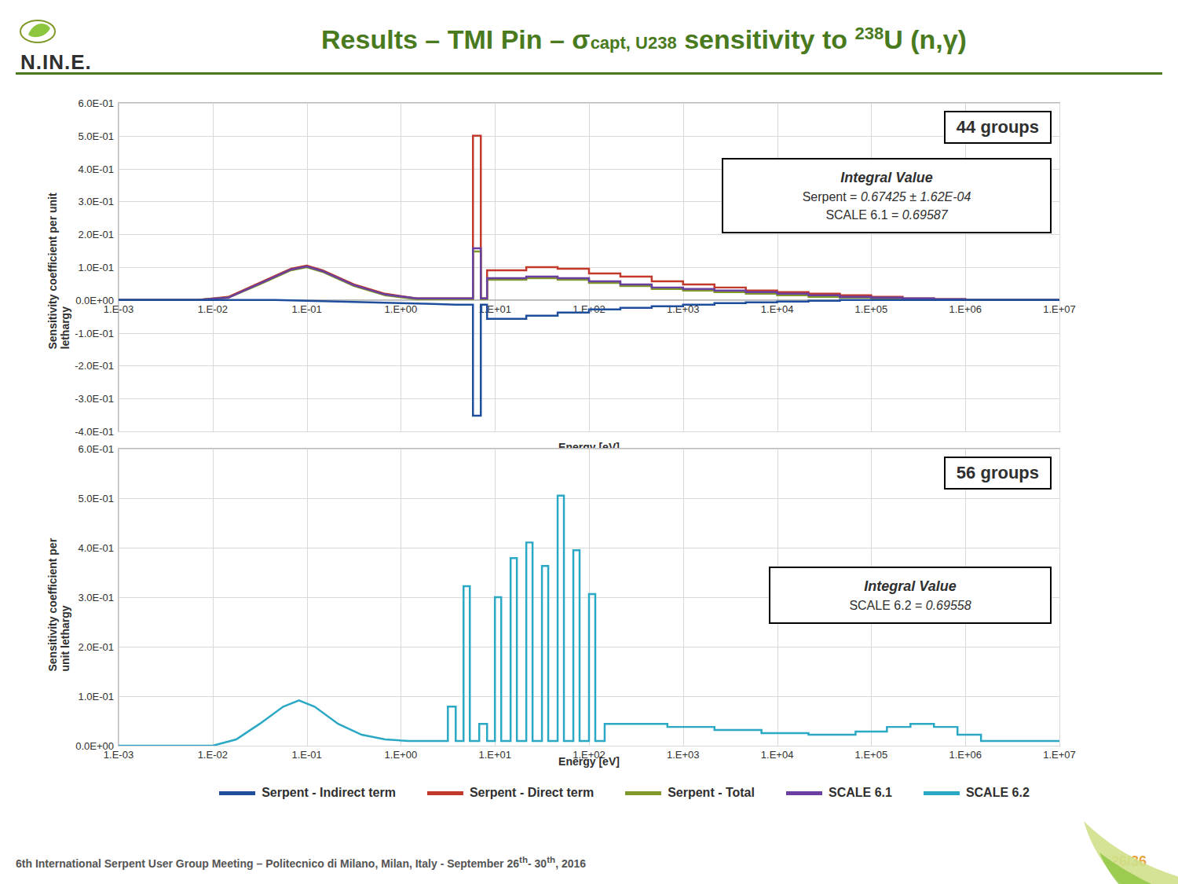N.IN.E.
Results – TMI Pin – σcapt, U238 sensitivity to 238 U (n,γ)
6.0E-01
5.0E-01
4.0E-01
3.0E-01
2.0E-01
1.0E-01
0.0E+00
-1.0E-01
-2.0E-01
-3.0E-01
-4.0E-01
1.E-03
1.E-02
1.E-01
1.E+00
1.E+01
1.E+02
1.E+03
1.E+04
1.E+05
1.E+06
1.E+07
Sensitivity coefficient per unit lethargy
Energy [eV]
44 groups
Integral Value
Serpent = 0.67425 ± 1.62E-04
SCALE 6.1 = 0.69587
6.0E-01
5.0E-01
4.0E-01
3.0E-01
2.0E-01
1.0E-01
0.0E+00
1.E-03
1.E-02
1.E-01
1.E+00
1.E+01
1.E+02
1.E+03
1.E+04
1.E+05
1.E+06
1.E+07
Sensitivity coefficient per unit lethargy
Energy [eV]
56 groups
Integral Value
SCALE 6.2 = 0.69558
Serpent - Indirect term
Serpent - Direct term
Serpent - Total
SCALE 6.1
SCALE 6.2
6th International Serpent User Group Meeting – Politecnico di Milano, Milan, Italy - September 26th- 30th, 2016
26/36